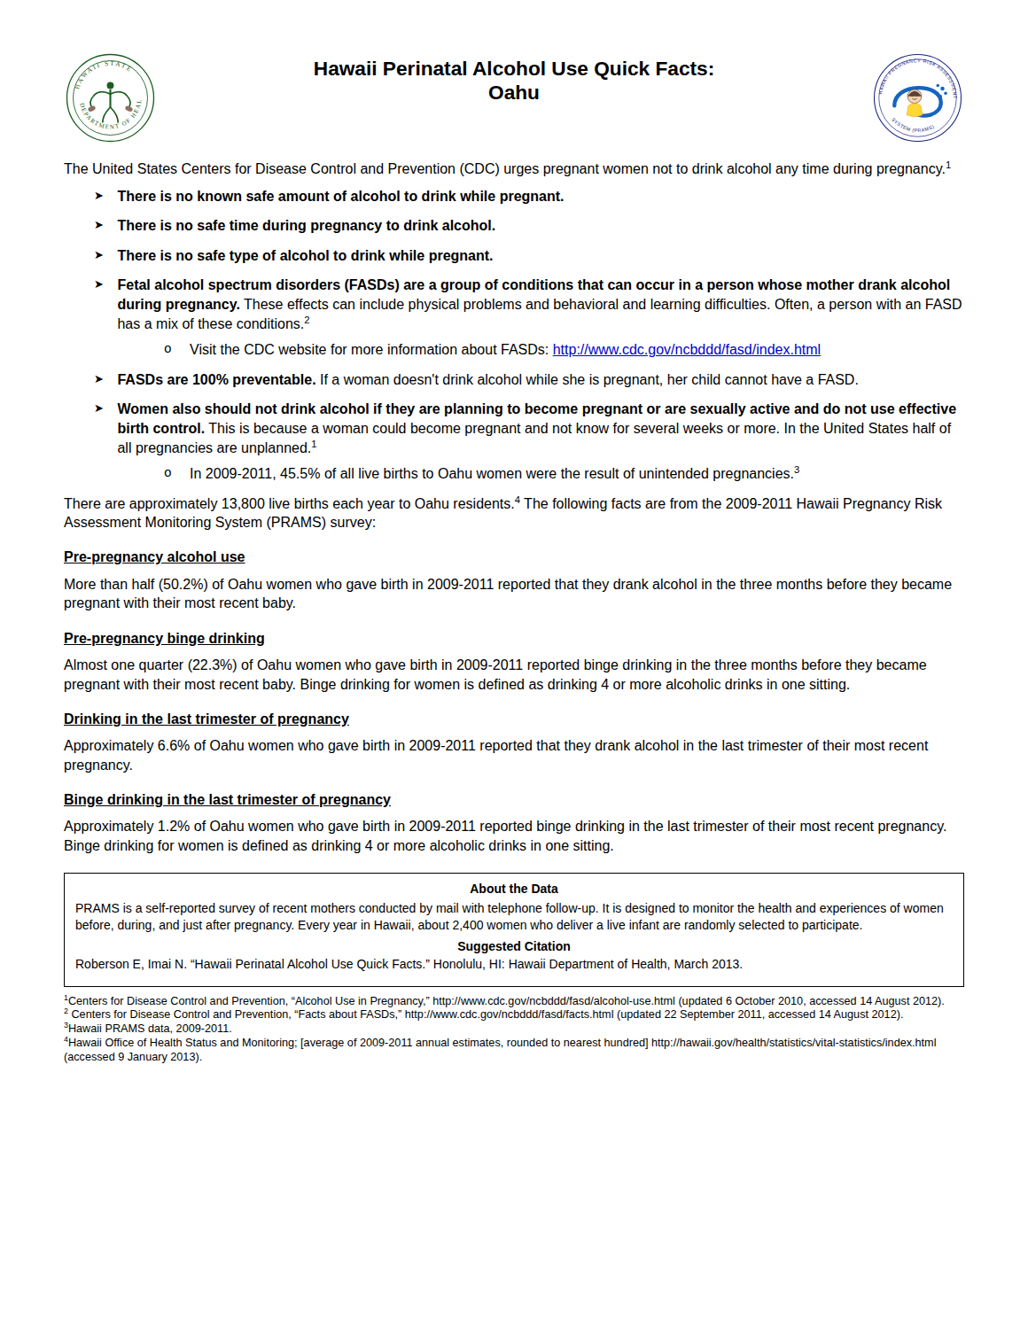HAWAII STATE DEPARTMENT OF HEALTH
Hawaii Perinatal Alcohol Use Quick Facts:Oahu
HAWAII PREGNANCY RISK ASSESSMENT MONITORING SYSTEM (PRAMS)
The United States Centers for Disease Control and Prevention (CDC) urges pregnant women not to drink alcohol any time during pregnancy.1
There is no known safe amount of alcohol to drink while pregnant.
There is no safe time during pregnancy to drink alcohol.
There is no safe type of alcohol to drink while pregnant.
Fetal alcohol spectrum disorders (FASDs) are a group of conditions that can occur in a person whose mother drank alcohol during pregnancy. These effects can include physical problems and behavioral and learning difficulties. Often, a person with an FASD has a mix of these conditions.2
Visit the CDC website for more information about FASDs: http://www.cdc.gov/ncbddd/fasd/index.html
FASDs are 100% preventable. If a woman doesn't drink alcohol while she is pregnant, her child cannot have a FASD.
Women also should not drink alcohol if they are planning to become pregnant or are sexually active and do not use effective birth control. This is because a woman could become pregnant and not know for several weeks or more. In the United States half of all pregnancies are unplanned.1
In 2009-2011, 45.5% of all live births to Oahu women were the result of unintended pregnancies.3
There are approximately 13,800 live births each year to Oahu residents.4 The following facts are from the 2009-2011 Hawaii Pregnancy Risk Assessment Monitoring System (PRAMS) survey:
Pre-pregnancy alcohol use
More than half (50.2%) of Oahu women who gave birth in 2009-2011 reported that they drank alcohol in the three months before they became pregnant with their most recent baby.
Pre-pregnancy binge drinking
Almost one quarter (22.3%) of Oahu women who gave birth in 2009-2011 reported binge drinking in the three months before they became pregnant with their most recent baby. Binge drinking for women is defined as drinking 4 or more alcoholic drinks in one sitting.
Drinking in the last trimester of pregnancy
Approximately 6.6% of Oahu women who gave birth in 2009-2011 reported that they drank alcohol in the last trimester of their most recent pregnancy.
Binge drinking in the last trimester of pregnancy
Approximately 1.2% of Oahu women who gave birth in 2009-2011 reported binge drinking in the last trimester of their most recent pregnancy. Binge drinking for women is defined as drinking 4 or more alcoholic drinks in one sitting.
About the Data
PRAMS is a self-reported survey of recent mothers conducted by mail with telephone follow-up. It is designed to monitor the health and experiences of women before, during, and just after pregnancy. Every year in Hawaii, about 2,400 women who deliver a live infant are randomly selected to participate.
Suggested Citation
Roberson E, Imai N. “Hawaii Perinatal Alcohol Use Quick Facts.” Honolulu, HI: Hawaii Department of Health, March 2013.
1Centers for Disease Control and Prevention, “Alcohol Use in Pregnancy,” http://www.cdc.gov/ncbddd/fasd/alcohol-use.html (updated 6 October 2010, accessed 14 August 2012).
2 Centers for Disease Control and Prevention, “Facts about FASDs,” http://www.cdc.gov/ncbddd/fasd/facts.html (updated 22 September 2011, accessed 14 August 2012).
3Hawaii PRAMS data, 2009-2011.
4Hawaii Office of Health Status and Monitoring; [average of 2009-2011 annual estimates, rounded to nearest hundred] http://hawaii.gov/health/statistics/vital-statistics/index.html (accessed 9 January 2013).